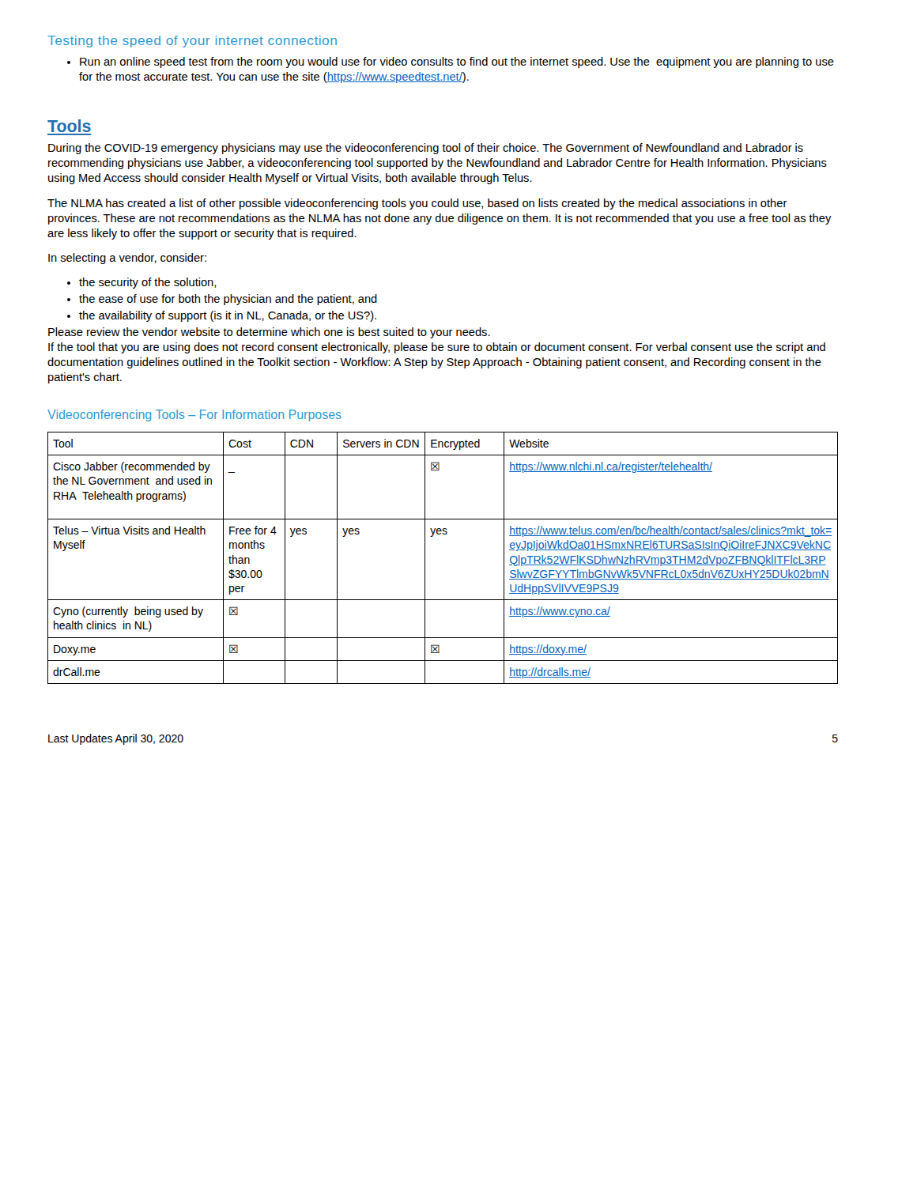Testing the speed of your internet connection
Run an online speed test from the room you would use for video consults to find out the internet speed. Use the equipment you are planning to use for the most accurate test. You can use the site (https://www.speedtest.net/).
Tools
During the COVID-19 emergency physicians may use the videoconferencing tool of their choice. The Government of Newfoundland and Labrador is recommending physicians use Jabber, a videoconferencing tool supported by the Newfoundland and Labrador Centre for Health Information. Physicians using Med Access should consider Health Myself or Virtual Visits, both available through Telus.
The NLMA has created a list of other possible videoconferencing tools you could use, based on lists created by the medical associations in other provinces. These are not recommendations as the NLMA has not done any due diligence on them. It is not recommended that you use a free tool as they are less likely to offer the support or security that is required.
In selecting a vendor, consider:
the security of the solution,
the ease of use for both the physician and the patient, and
the availability of support (is it in NL, Canada, or the US?).
Please review the vendor website to determine which one is best suited to your needs.
If the tool that you are using does not record consent electronically, please be sure to obtain or document consent. For verbal consent use the script and documentation guidelines outlined in the Toolkit section - Workflow: A Step by Step Approach - Obtaining patient consent, and Recording consent in the patient's chart.
Videoconferencing Tools – For Information Purposes
| Tool | Cost | CDN | Servers in CDN | Encrypted | Website |
| --- | --- | --- | --- | --- | --- |
| Cisco Jabber (recommended by the NL Government and used in RHA Telehealth programs) | _ | | | ☒ | https://www.nlchi.nl.ca/register/telehealth/ |
| Telus – Virtua Visits and Health Myself | Free for 4 months than $30.00 per | yes | yes | yes | https://www.telus.com/en/bc/health/contact/sales/clinics?mkt_tok=eyJpIjoiWkdOa01HSmxNREl6TURSaSIsInQiOiIreFJNXC9VekNCQlpTRk52WFlKSDhwNzhRVmp3THM2dVpoZFBNQklITFlcL3RPSlwvZGFYYTlmbGNvWk5VNFRcL0x5dnV6ZUxHY25DUk02bmNUdHppSVlIVVE9PSJ9 |
| Cyno (currently being used by health clinics in NL) | ☒ | | | | https://www.cyno.ca/ |
| Doxy.me | ☒ | | | ☒ | https://doxy.me/ |
| drCall.me | | | | | http://drcalls.me/ |
Last Updates April 30, 2020
5